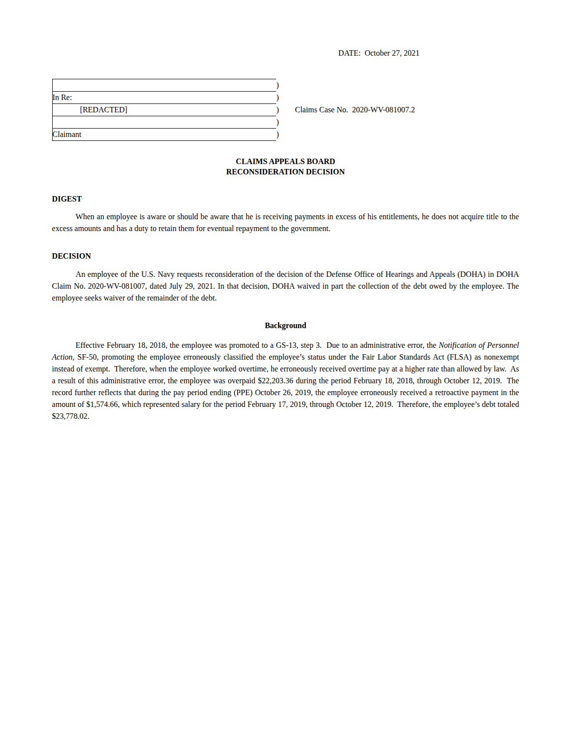DATE: October 27, 2021
| | ) | |
| In Re: | ) | |
| [REDACTED] | ) | Claims Case No. 2020-WV-081007.2 |
| | ) | |
| Claimant | ) | |
CLAIMS APPEALS BOARD
RECONSIDERATION DECISION
DIGEST
When an employee is aware or should be aware that he is receiving payments in excess of his entitlements, he does not acquire title to the excess amounts and has a duty to retain them for eventual repayment to the government.
DECISION
An employee of the U.S. Navy requests reconsideration of the decision of the Defense Office of Hearings and Appeals (DOHA) in DOHA Claim No. 2020-WV-081007, dated July 29, 2021. In that decision, DOHA waived in part the collection of the debt owed by the employee. The employee seeks waiver of the remainder of the debt.
Background
Effective February 18, 2018, the employee was promoted to a GS-13, step 3. Due to an administrative error, the Notification of Personnel Action, SF-50, promoting the employee erroneously classified the employee’s status under the Fair Labor Standards Act (FLSA) as nonexempt instead of exempt. Therefore, when the employee worked overtime, he erroneously received overtime pay at a higher rate than allowed by law. As a result of this administrative error, the employee was overpaid $22,203.36 during the period February 18, 2018, through October 12, 2019. The record further reflects that during the pay period ending (PPE) October 26, 2019, the employee erroneously received a retroactive payment in the amount of $1,574.66, which represented salary for the period February 17, 2019, through October 12, 2019. Therefore, the employee’s debt totaled $23,778.02.